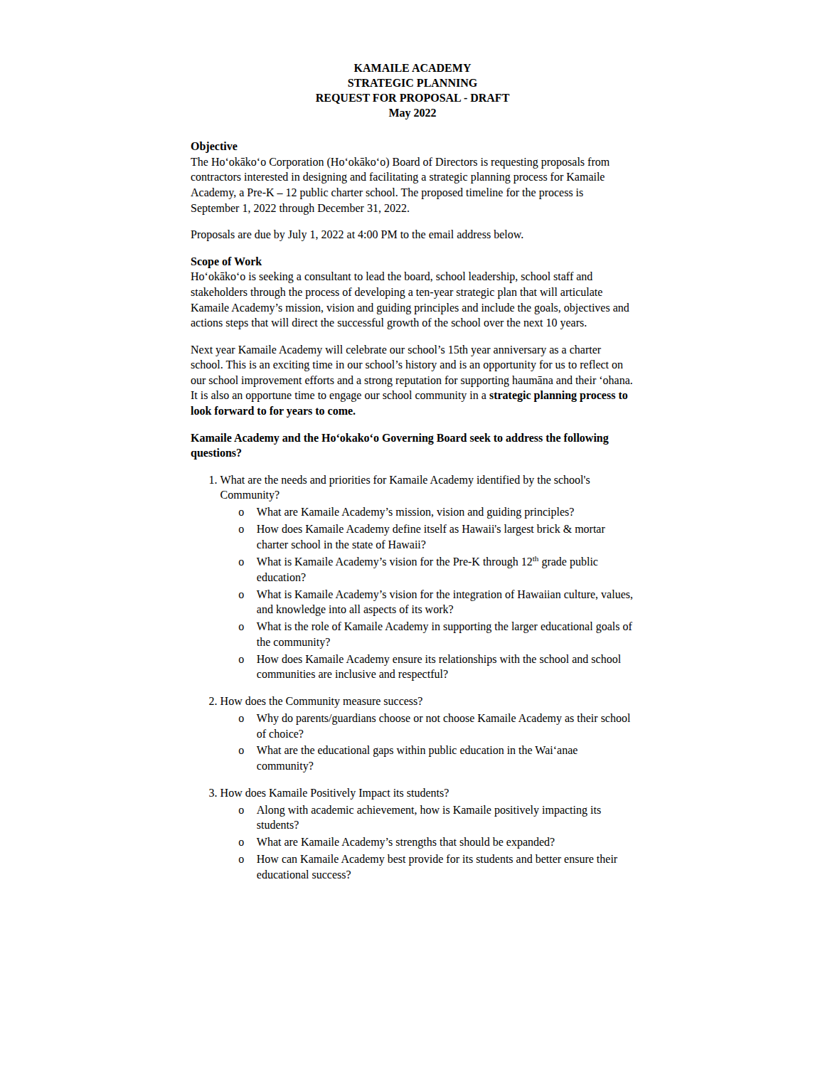KAMAILE ACADEMY
STRATEGIC PLANNING
REQUEST FOR PROPOSAL - DRAFT
May 2022
Objective
The Hoʻokākoʻo Corporation (Hoʻokākoʻo) Board of Directors is requesting proposals from contractors interested in designing and facilitating a strategic planning process for Kamaile Academy, a Pre-K – 12 public charter school. The proposed timeline for the process is September 1, 2022 through December 31, 2022.
Proposals are due by July 1, 2022 at 4:00 PM to the email address below.
Scope of Work
Hoʻokākoʻo is seeking a consultant to lead the board, school leadership, school staff and stakeholders through the process of developing a ten-year strategic plan that will articulate Kamaile Academy’s mission, vision and guiding principles and include the goals, objectives and actions steps that will direct the successful growth of the school over the next 10 years.
Next year Kamaile Academy will celebrate our school’s 15th year anniversary as a charter school. This is an exciting time in our school’s history and is an opportunity for us to reflect on our school improvement efforts and a strong reputation for supporting haumāna and their ʻohana. It is also an opportune time to engage our school community in a strategic planning process to look forward to for years to come.
Kamaile Academy and the Hoʻokakoʻo Governing Board seek to address the following questions?
What are the needs and priorities for Kamaile Academy identified by the school's Community?
What are Kamaile Academy’s mission, vision and guiding principles?
How does Kamaile Academy define itself as Hawaii's largest brick & mortar charter school in the state of Hawaii?
What is Kamaile Academy’s vision for the Pre-K through 12th grade public education?
What is Kamaile Academy’s vision for the integration of Hawaiian culture, values, and knowledge into all aspects of its work?
What is the role of Kamaile Academy in supporting the larger educational goals of the community?
How does Kamaile Academy ensure its relationships with the school and school communities are inclusive and respectful?
How does the Community measure success?
Why do parents/guardians choose or not choose Kamaile Academy as their school of choice?
What are the educational gaps within public education in the Waiʻanae community?
How does Kamaile Positively Impact its students?
Along with academic achievement, how is Kamaile positively impacting its students?
What are Kamaile Academy’s strengths that should be expanded?
How can Kamaile Academy best provide for its students and better ensure their educational success?